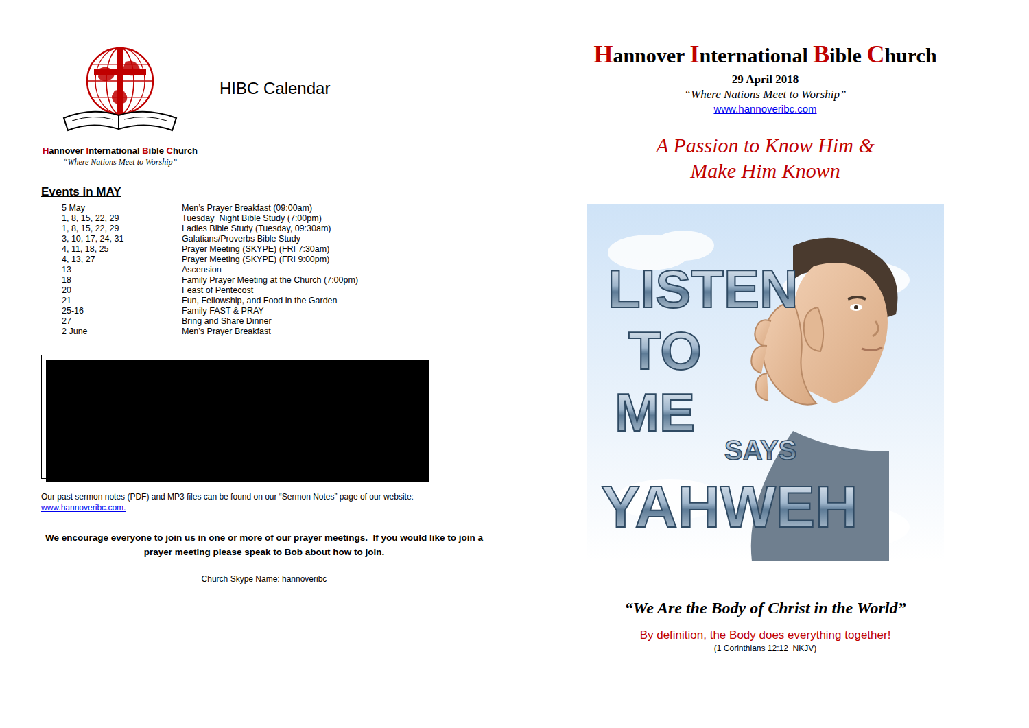Hannover International Bible Church
“Where Nations Meet to Worship”
HIBC Calendar
Events in MAY
| 5 May | Men’s Prayer Breakfast (09:00am) |
| 1, 8, 15, 22, 29 | Tuesday Night Bible Study (7:00pm) |
| 1, 8, 15, 22, 29 | Ladies Bible Study (Tuesday, 09:30am) |
| 3, 10, 17, 24, 31 | Galatians/Proverbs Bible Study |
| 4, 11, 18, 25 | Prayer Meeting (SKYPE) (FRI 7:30am) |
| 4, 13, 27 | Prayer Meeting (SKYPE) (FRI 9:00pm) |
| 13 | Ascension |
| 18 | Family Prayer Meeting at the Church (7:00pm) |
| 20 | Feast of Pentecost |
| 21 | Fun, Fellowship, and Food in the Garden |
| 25-16 | Family FAST & PRAY |
| 27 | Bring and Share Dinner |
| 2 June | Men’s Prayer Breakfast |
CHURCH INFORMATION:
| Elders: | Bob | ✆ 05141 93 17 13 |
| Deacons: | Chris | ✆ 051154541571 |
| | Felix | ✆ 017686193073 |
| Phone: | ✆ 05141 93 17 13 FAX: 05141 93 17 10 |
| Church E-mail: | hibc@hannoveribc.com |
| Bob’s E-mail: | bobhnat@yahoo.com |
| Bank Info: | IBAN: DE 69 5206 0410 0006 6044 63 BIC: GENODEF1EK1 |
Our past sermon notes (PDF) and MP3 files can be found on our “Sermon Notes” page of our website: www.hannoveribc.com.
We encourage everyone to join us in one or more of our prayer meetings. If you would like to join a prayer meeting please speak to Bob about how to join.
Church Skype Name: hannoveribc
Hannover International Bible Church
29 April 2018
“Where Nations Meet to Worship”
www.hannoveribc.com
A Passion to Know Him &
Make Him Known
LISTEN TO ME SAYS YAHWEH
“We Are the Body of Christ in the World”
By definition, the Body does everything together!
(1 Corinthians 12:12 NKJV)